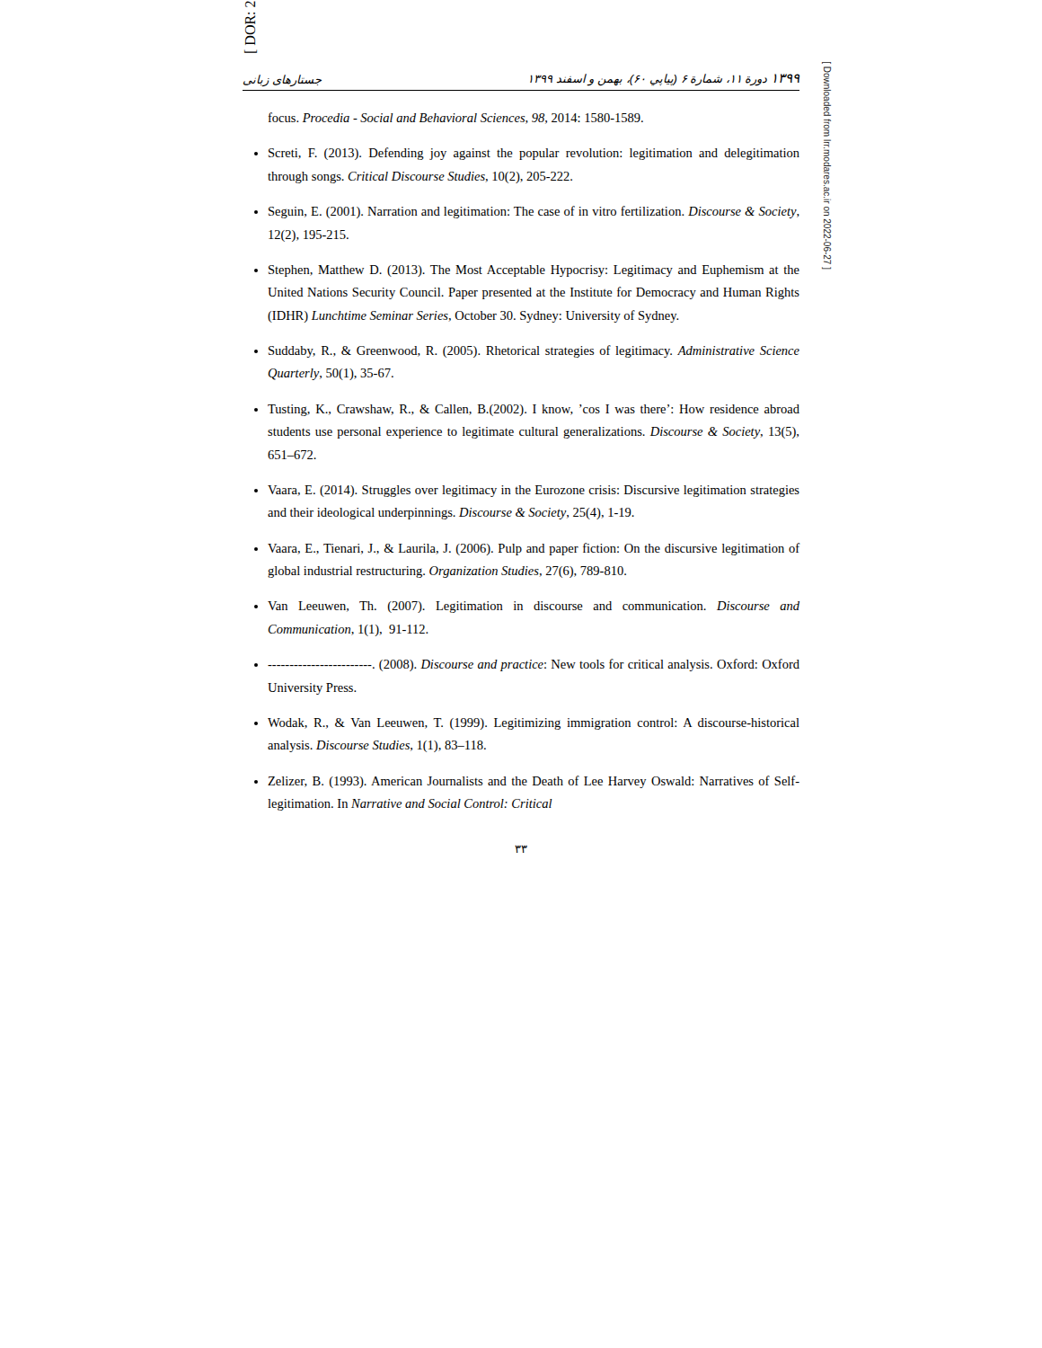[ Downloaded from lrr.modares.ac.ir on 2022-06-27 ]
[ DOR: 20.1001.1.23223081.1399.11.6.7.6 ]
۱۳۹۹ دورة ۱۱، شمارة ۶ (پياپي ۶۰)، بهمن و اسفند ۱۳۹۹
جستارهای زبانی
focus. Procedia - Social and Behavioral Sciences, 98, 2014: 1580-1589.
Screti, F. (2013). Defending joy against the popular revolution: legitimation and delegitimation through songs. Critical Discourse Studies, 10(2), 205-222.
Seguin, E. (2001). Narration and legitimation: The case of in vitro fertilization. Discourse & Society, 12(2), 195-215.
Stephen, Matthew D. (2013). The Most Acceptable Hypocrisy: Legitimacy and Euphemism at the United Nations Security Council. Paper presented at the Institute for Democracy and Human Rights (IDHR) Lunchtime Seminar Series, October 30. Sydney: University of Sydney.
Suddaby, R., & Greenwood, R. (2005). Rhetorical strategies of legitimacy. Administrative Science Quarterly, 50(1), 35-67.
Tusting, K., Crawshaw, R., & Callen, B.(2002). I know, ’cos I was there’: How residence abroad students use personal experience to legitimate cultural generalizations. Discourse & Society, 13(5), 651–672.
Vaara, E. (2014). Struggles over legitimacy in the Eurozone crisis: Discursive legitimation strategies and their ideological underpinnings. Discourse & Society, 25(4), 1-19.
Vaara, E., Tienari, J., & Laurila, J. (2006). Pulp and paper fiction: On the discursive legitimation of global industrial restructuring. Organization Studies, 27(6), 789-810.
Van Leeuwen, Th. (2007). Legitimation in discourse and communication. Discourse and Communication, 1(1), 91-112.
------------------------. (2008). Discourse and practice: New tools for critical analysis. Oxford: Oxford University Press.
Wodak, R., & Van Leeuwen, T. (1999). Legitimizing immigration control: A discourse-historical analysis. Discourse Studies, 1(1), 83–118.
Zelizer, B. (1993). American Journalists and the Death of Lee Harvey Oswald: Narratives of Self-legitimation. In Narrative and Social Control: Critical
۳۳